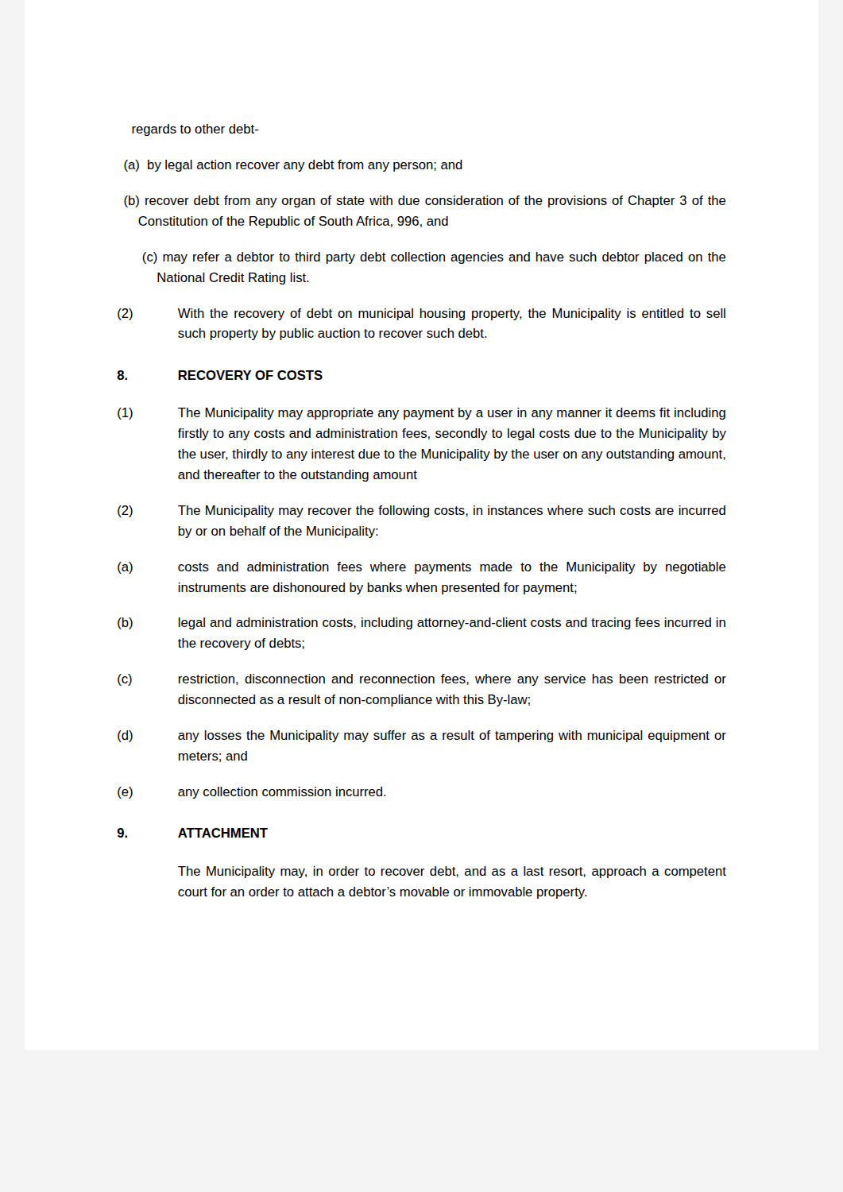regards to other debt-
(a) by legal action recover any debt from any person; and
(b) recover debt from any organ of state with due consideration of the provisions of Chapter 3 of the Constitution of the Republic of South Africa, 996, and
(c) may refer a debtor to third party debt collection agencies and have such debtor placed on the National Credit Rating list.
(2) With the recovery of debt on municipal housing property, the Municipality is entitled to sell such property by public auction to recover such debt.
8. RECOVERY OF COSTS
(1) The Municipality may appropriate any payment by a user in any manner it deems fit including firstly to any costs and administration fees, secondly to legal costs due to the Municipality by the user, thirdly to any interest due to the Municipality by the user on any outstanding amount, and thereafter to the outstanding amount
(2) The Municipality may recover the following costs, in instances where such costs are incurred by or on behalf of the Municipality:
(a) costs and administration fees where payments made to the Municipality by negotiable instruments are dishonoured by banks when presented for payment;
(b) legal and administration costs, including attorney-and-client costs and tracing fees incurred in the recovery of debts;
(c) restriction, disconnection and reconnection fees, where any service has been restricted or disconnected as a result of non-compliance with this By-law;
(d) any losses the Municipality may suffer as a result of tampering with municipal equipment or meters; and
(e) any collection commission incurred.
9. ATTACHMENT
The Municipality may, in order to recover debt, and as a last resort, approach a competent court for an order to attach a debtor’s movable or immovable property.